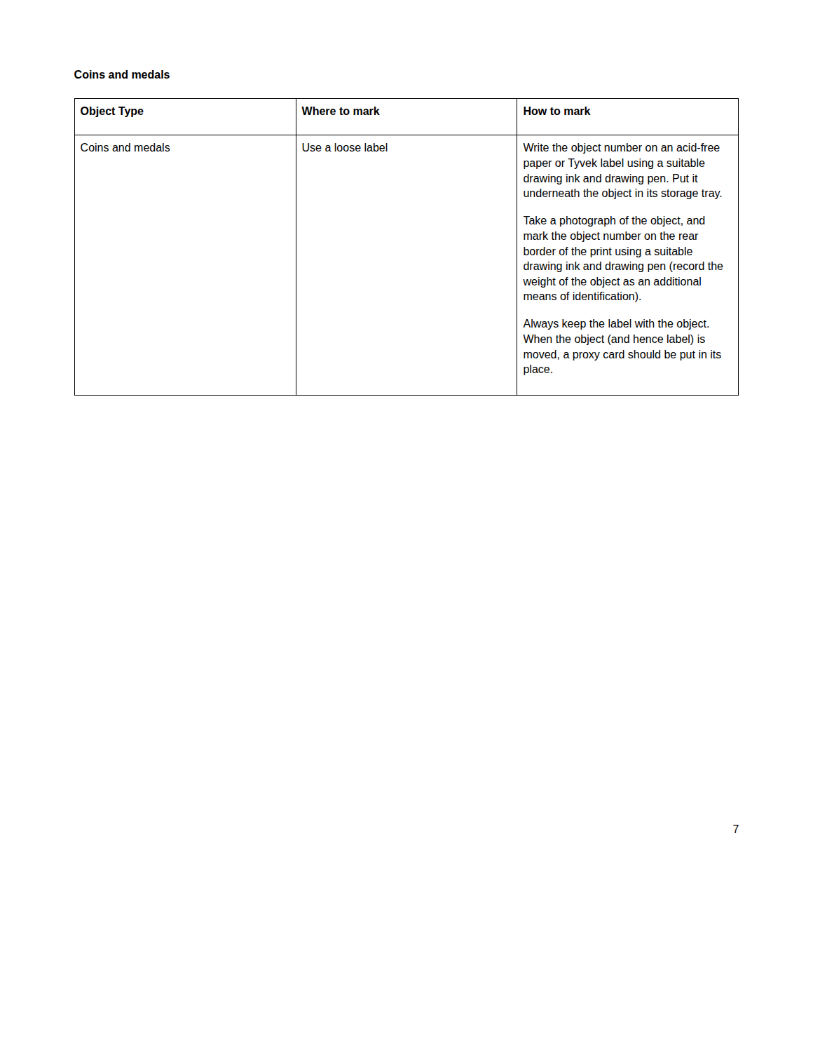Coins and medals
| Object Type | Where to mark | How to mark |
| --- | --- | --- |
| Coins and medals | Use a loose label | Write the object number on an acid-free paper or Tyvek label using a suitable drawing ink and drawing pen. Put it underneath the object in its storage tray. Take a photograph of the object, and mark the object number on the rear border of the print using a suitable drawing ink and drawing pen (record the weight of the object as an additional means of identification). Always keep the label with the object. When the object (and hence label) is moved, a proxy card should be put in its place. |
7